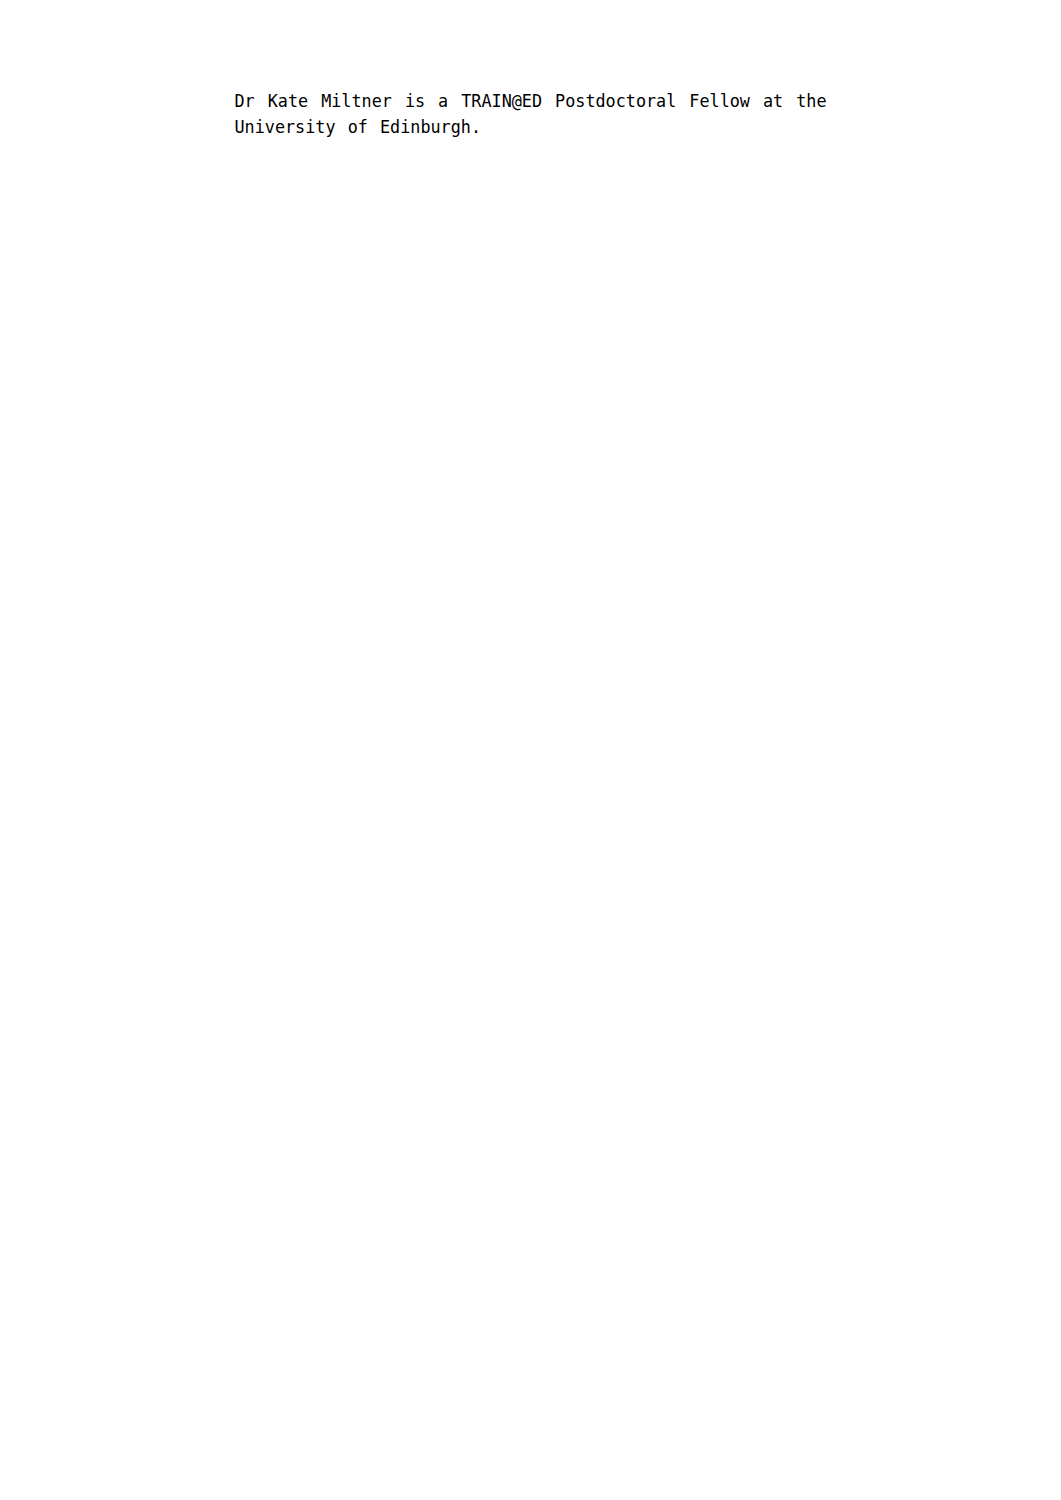Dr Kate Miltner is a TRAIN@ED Postdoctoral Fellow at the University of Edinburgh.